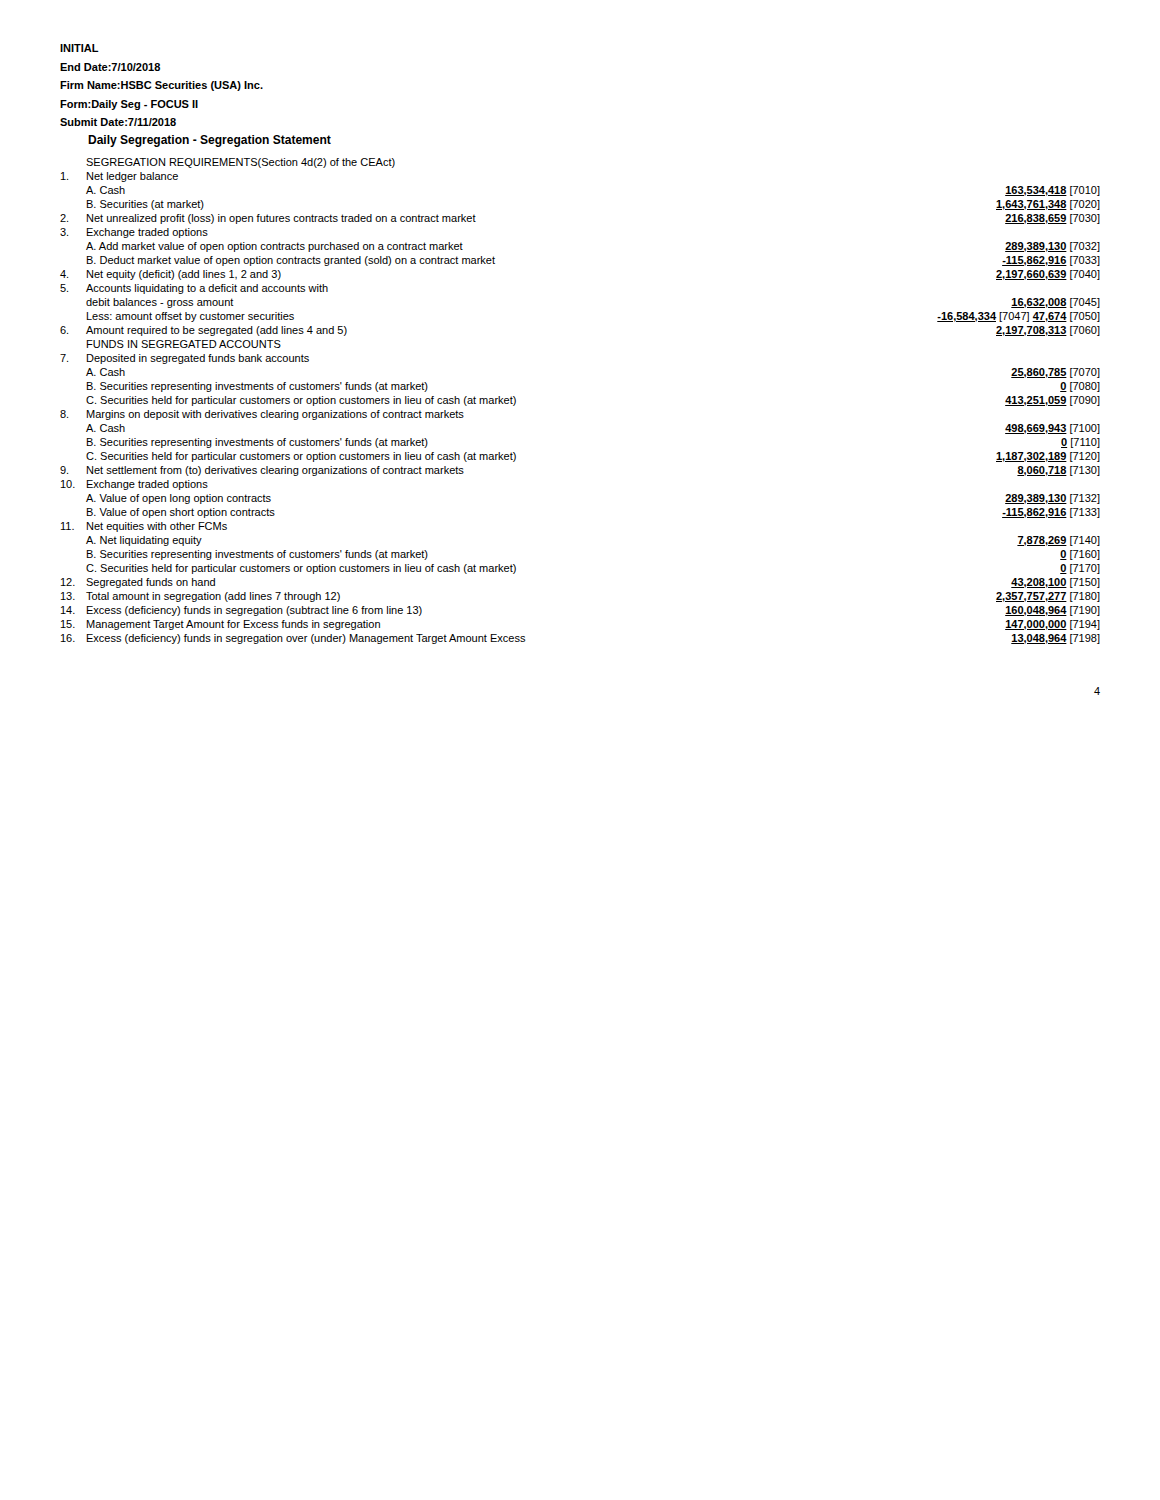INITIAL
End Date:7/10/2018
Firm Name:HSBC Securities (USA) Inc.
Form:Daily Seg - FOCUS II
Submit Date:7/11/2018
Daily Segregation - Segregation Statement
| | SEGREGATION REQUIREMENTS(Section 4d(2) of the CEAct) | |
| 1. | Net ledger balance | |
| | A. Cash | 163,534,418 [7010] |
| | B. Securities (at market) | 1,643,761,348 [7020] |
| 2. | Net unrealized profit (loss) in open futures contracts traded on a contract market | 216,838,659 [7030] |
| 3. | Exchange traded options | |
| | A. Add market value of open option contracts purchased on a contract market | 289,389,130 [7032] |
| | B. Deduct market value of open option contracts granted (sold) on a contract market | -115,862,916 [7033] |
| 4. | Net equity (deficit) (add lines 1, 2 and 3) | 2,197,660,639 [7040] |
| 5. | Accounts liquidating to a deficit and accounts with | |
| | debit balances - gross amount | 16,632,008 [7045] |
| | Less: amount offset by customer securities | -16,584,334 [7047] 47,674 [7050] |
| 6. | Amount required to be segregated (add lines 4 and 5) | 2,197,708,313 [7060] |
| | FUNDS IN SEGREGATED ACCOUNTS | |
| 7. | Deposited in segregated funds bank accounts | |
| | A. Cash | 25,860,785 [7070] |
| | B. Securities representing investments of customers' funds (at market) | 0 [7080] |
| | C. Securities held for particular customers or option customers in lieu of cash (at market) | 413,251,059 [7090] |
| 8. | Margins on deposit with derivatives clearing organizations of contract markets | |
| | A. Cash | 498,669,943 [7100] |
| | B. Securities representing investments of customers' funds (at market) | 0 [7110] |
| | C. Securities held for particular customers or option customers in lieu of cash (at market) | 1,187,302,189 [7120] |
| 9. | Net settlement from (to) derivatives clearing organizations of contract markets | 8,060,718 [7130] |
| 10. | Exchange traded options | |
| | A. Value of open long option contracts | 289,389,130 [7132] |
| | B. Value of open short option contracts | -115,862,916 [7133] |
| 11. | Net equities with other FCMs | |
| | A. Net liquidating equity | 7,878,269 [7140] |
| | B. Securities representing investments of customers' funds (at market) | 0 [7160] |
| | C. Securities held for particular customers or option customers in lieu of cash (at market) | 0 [7170] |
| 12. | Segregated funds on hand | 43,208,100 [7150] |
| 13. | Total amount in segregation (add lines 7 through 12) | 2,357,757,277 [7180] |
| 14. | Excess (deficiency) funds in segregation (subtract line 6 from line 13) | 160,048,964 [7190] |
| 15. | Management Target Amount for Excess funds in segregation | 147,000,000 [7194] |
| 16. | Excess (deficiency) funds in segregation over (under) Management Target Amount Excess | 13,048,964 [7198] |
4